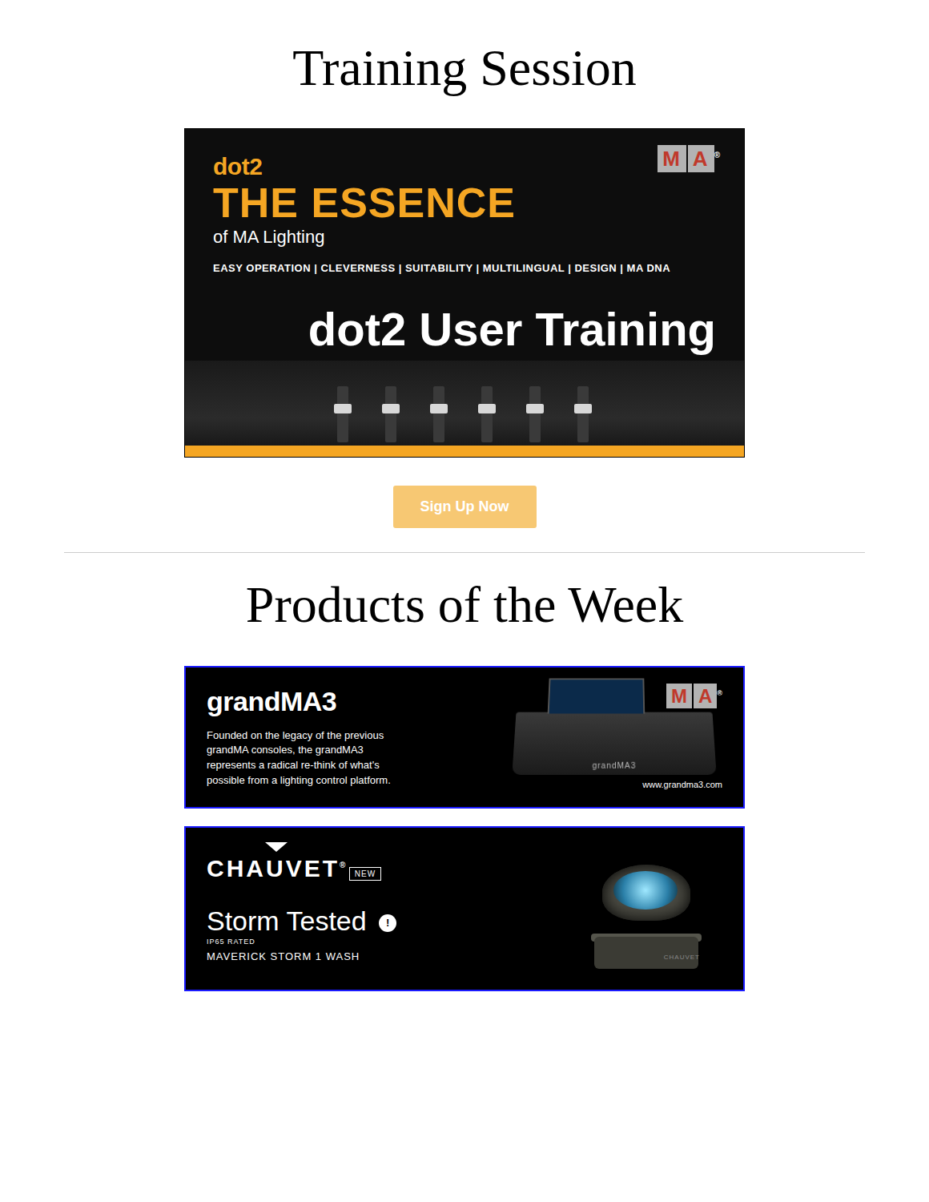Training Session
MA®
dot2
THE ESSENCE
of MA Lighting
EASY OPERATION | CLEVERNESS | SUITABILITY | MULTILINGUAL | DESIGN | MA DNA
dot2 User Training
Sign Up Now
Products of the Week
grandMA3
Founded on the legacy of the previous grandMA consoles, the grandMA3 represents a radical re-think of what's possible from a lighting control platform.
MA®
grandMA3
www.grandma3.com
CHAUVET®
NEW
Storm Tested !
IP65 RATED
MAVERICK STORM 1 WASH
CHAUVET